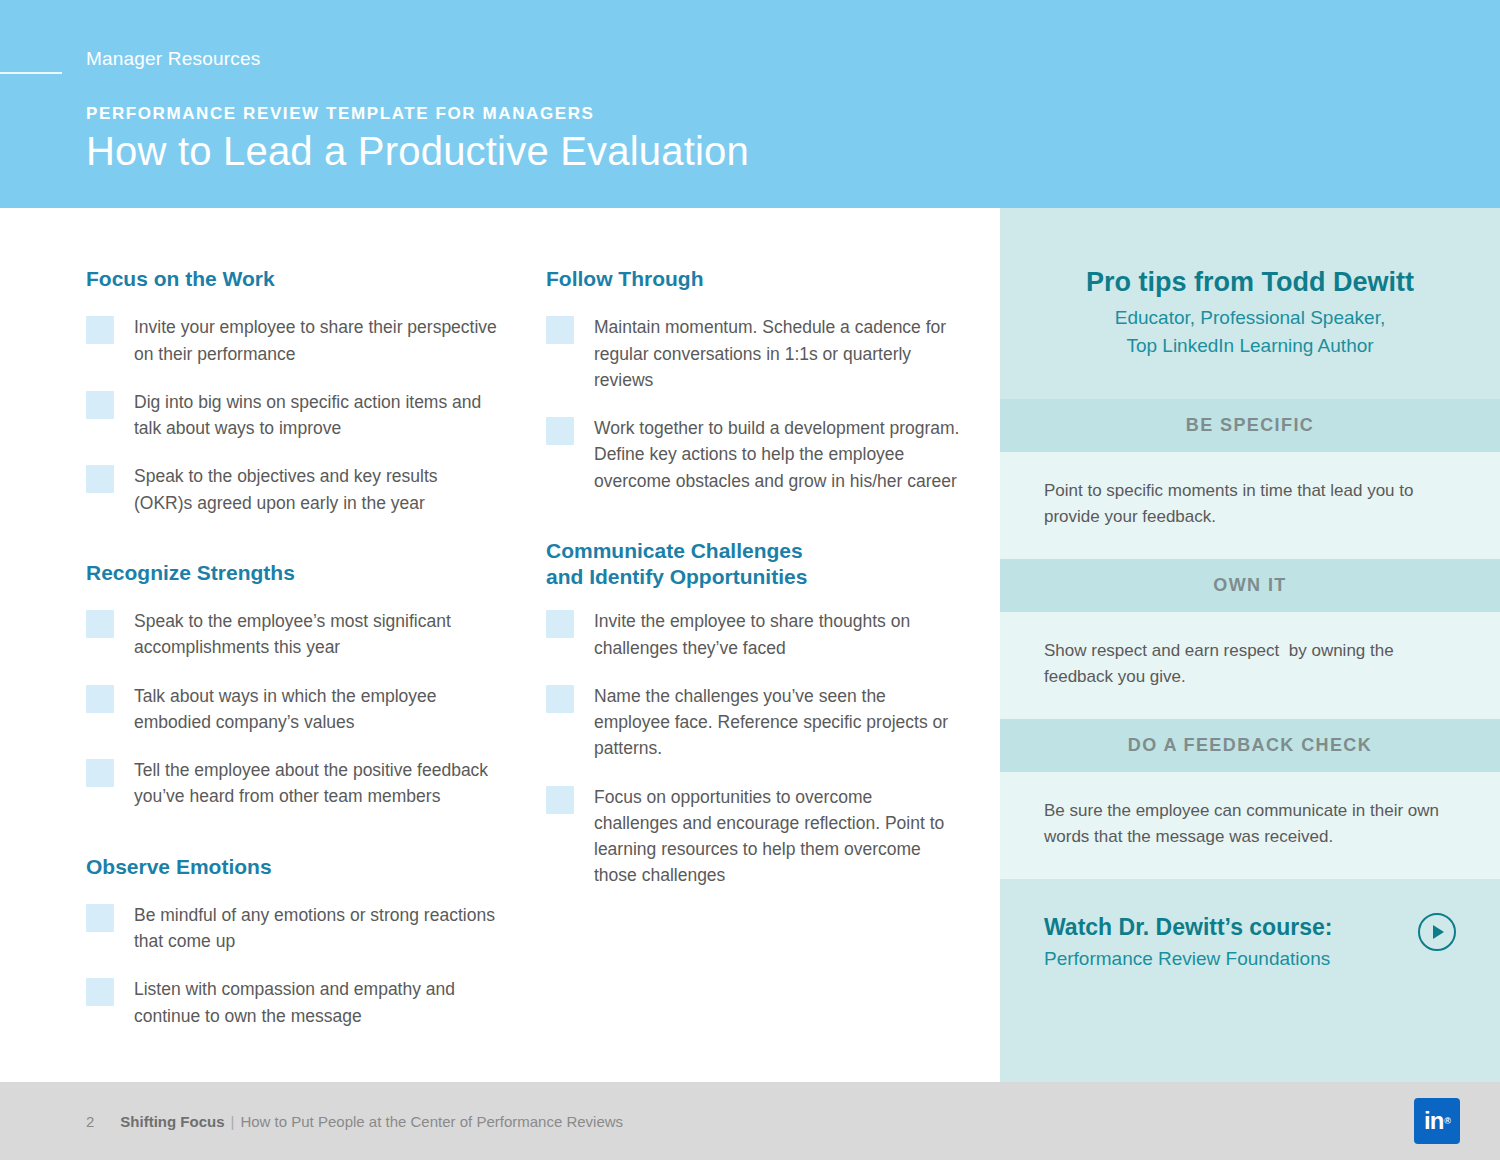Manager Resources
Performance Review Template for Managers
How to Lead a Productive Evaluation
Focus on the Work
Invite your employee to share their perspective on their performance
Dig into big wins on specific action items and talk about ways to improve
Speak to the objectives and key results (OKR)s agreed upon early in the year
Recognize Strengths
Speak to the employee’s most significant accomplishments this year
Talk about ways in which the employee embodied company’s values
Tell the employee about the positive feedback you’ve heard from other team members
Observe Emotions
Be mindful of any emotions or strong reactions that come up
Listen with compassion and empathy and continue to own the message
Follow Through
Maintain momentum. Schedule a cadence for regular conversations in 1:1s or quarterly reviews
Work together to build a development program. Define key actions to help the employee overcome obstacles and grow in his/her career
Communicate Challenges
and Identify Opportunities
Invite the employee to share thoughts on challenges they’ve faced
Name the challenges you’ve seen the employee face. Reference specific projects or patterns.
Focus on opportunities to overcome challenges and encourage reflection. Point to learning resources to help them overcome those challenges
Pro tips from Todd Dewitt
Educator, Professional Speaker,
Top LinkedIn Learning Author
Be Specific
Point to specific moments in time that lead you to provide your feedback.
Own It
Show respect and earn respect by owning the feedback you give.
Do a Feedback Check
Be sure the employee can communicate in their own words that the message was received.
Watch Dr. Dewitt’s course:
Performance Review Foundations
2 Shifting Focus|How to Put People at the Center of Performance Reviews in®